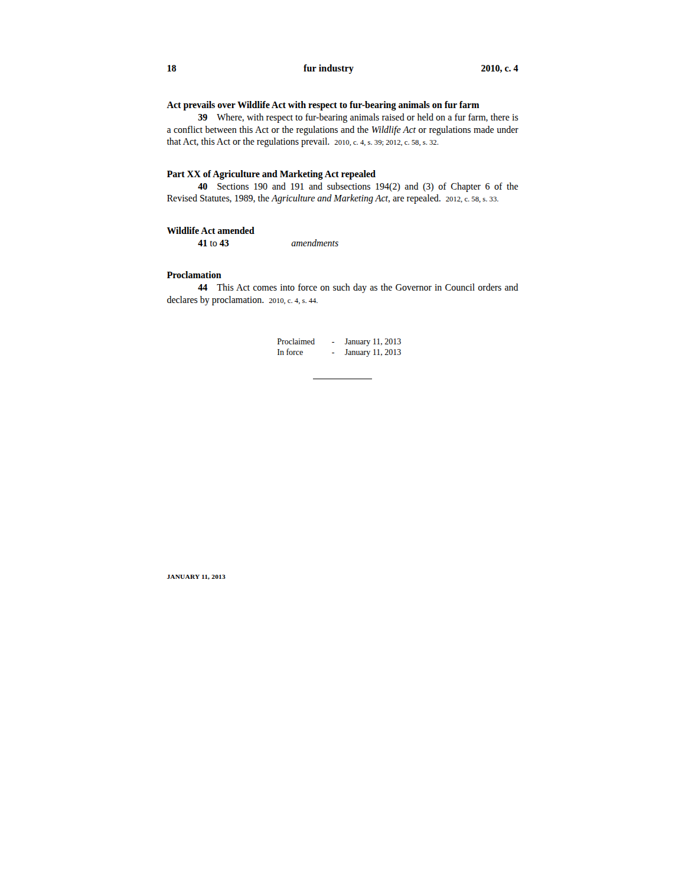18 fur industry 2010, c. 4
Act prevails over Wildlife Act with respect to fur-bearing animals on fur farm
39 Where, with respect to fur-bearing animals raised or held on a fur farm, there is a conflict between this Act or the regulations and the Wildlife Act or regulations made under that Act, this Act or the regulations prevail. 2010, c. 4, s. 39; 2012, c. 58, s. 32.
Part XX of Agriculture and Marketing Act repealed
40 Sections 190 and 191 and subsections 194(2) and (3) of Chapter 6 of the Revised Statutes, 1989, the Agriculture and Marketing Act, are repealed. 2012, c. 58, s. 33.
Wildlife Act amended
41 to 43 amendments
Proclamation
44 This Act comes into force on such day as the Governor in Council orders and declares by proclamation. 2010, c. 4, s. 44.
| Proclaimed | - | January 11, 2013 |
| In force | - | January 11, 2013 |
JANUARY 11, 2013